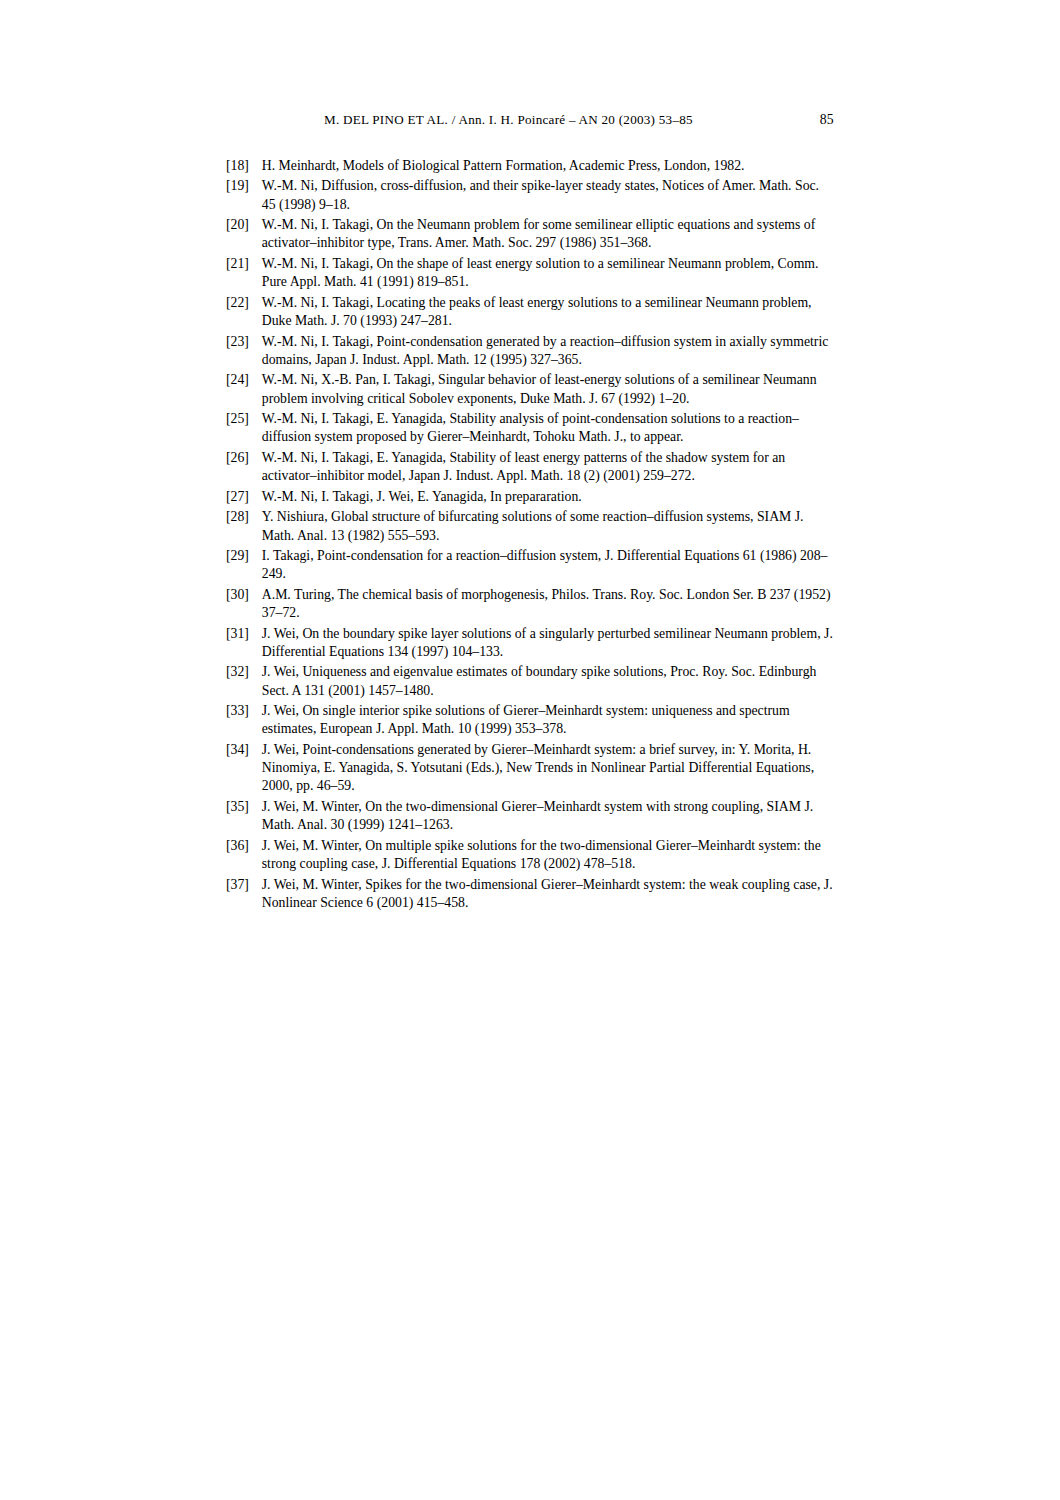M. DEL PINO ET AL. / Ann. I. H. Poincaré – AN 20 (2003) 53–85 85
[18] H. Meinhardt, Models of Biological Pattern Formation, Academic Press, London, 1982.
[19] W.-M. Ni, Diffusion, cross-diffusion, and their spike-layer steady states, Notices of Amer. Math. Soc. 45 (1998) 9–18.
[20] W.-M. Ni, I. Takagi, On the Neumann problem for some semilinear elliptic equations and systems of activator–inhibitor type, Trans. Amer. Math. Soc. 297 (1986) 351–368.
[21] W.-M. Ni, I. Takagi, On the shape of least energy solution to a semilinear Neumann problem, Comm. Pure Appl. Math. 41 (1991) 819–851.
[22] W.-M. Ni, I. Takagi, Locating the peaks of least energy solutions to a semilinear Neumann problem, Duke Math. J. 70 (1993) 247–281.
[23] W.-M. Ni, I. Takagi, Point-condensation generated by a reaction–diffusion system in axially symmetric domains, Japan J. Indust. Appl. Math. 12 (1995) 327–365.
[24] W.-M. Ni, X.-B. Pan, I. Takagi, Singular behavior of least-energy solutions of a semilinear Neumann problem involving critical Sobolev exponents, Duke Math. J. 67 (1992) 1–20.
[25] W.-M. Ni, I. Takagi, E. Yanagida, Stability analysis of point-condensation solutions to a reaction–diffusion system proposed by Gierer–Meinhardt, Tohoku Math. J., to appear.
[26] W.-M. Ni, I. Takagi, E. Yanagida, Stability of least energy patterns of the shadow system for an activator–inhibitor model, Japan J. Indust. Appl. Math. 18 (2) (2001) 259–272.
[27] W.-M. Ni, I. Takagi, J. Wei, E. Yanagida, In prepararation.
[28] Y. Nishiura, Global structure of bifurcating solutions of some reaction–diffusion systems, SIAM J. Math. Anal. 13 (1982) 555–593.
[29] I. Takagi, Point-condensation for a reaction–diffusion system, J. Differential Equations 61 (1986) 208–249.
[30] A.M. Turing, The chemical basis of morphogenesis, Philos. Trans. Roy. Soc. London Ser. B 237 (1952) 37–72.
[31] J. Wei, On the boundary spike layer solutions of a singularly perturbed semilinear Neumann problem, J. Differential Equations 134 (1997) 104–133.
[32] J. Wei, Uniqueness and eigenvalue estimates of boundary spike solutions, Proc. Roy. Soc. Edinburgh Sect. A 131 (2001) 1457–1480.
[33] J. Wei, On single interior spike solutions of Gierer–Meinhardt system: uniqueness and spectrum estimates, European J. Appl. Math. 10 (1999) 353–378.
[34] J. Wei, Point-condensations generated by Gierer–Meinhardt system: a brief survey, in: Y. Morita, H. Ninomiya, E. Yanagida, S. Yotsutani (Eds.), New Trends in Nonlinear Partial Differential Equations, 2000, pp. 46–59.
[35] J. Wei, M. Winter, On the two-dimensional Gierer–Meinhardt system with strong coupling, SIAM J. Math. Anal. 30 (1999) 1241–1263.
[36] J. Wei, M. Winter, On multiple spike solutions for the two-dimensional Gierer–Meinhardt system: the strong coupling case, J. Differential Equations 178 (2002) 478–518.
[37] J. Wei, M. Winter, Spikes for the two-dimensional Gierer–Meinhardt system: the weak coupling case, J. Nonlinear Science 6 (2001) 415–458.